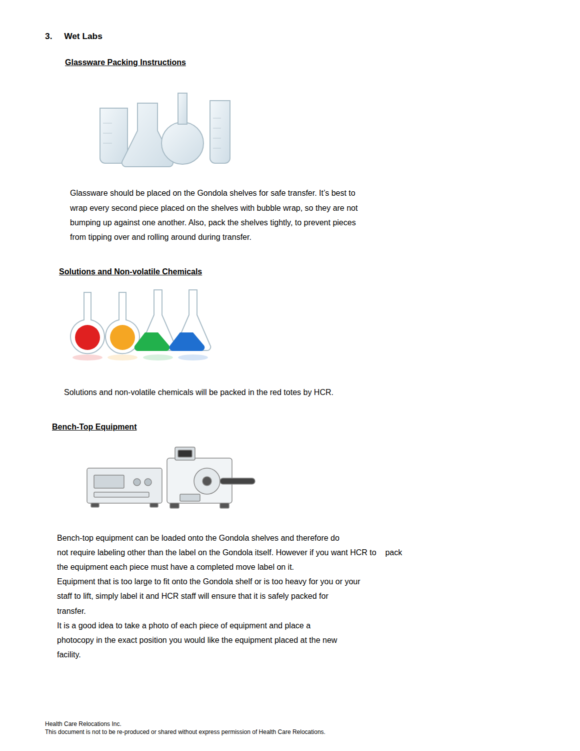3. Wet Labs
Glassware Packing Instructions
Glassware should be placed on the Gondola shelves for safe transfer. It’s best to
wrap every second piece placed on the shelves with bubble wrap, so they are not
bumping up against one another. Also, pack the shelves tightly, to prevent pieces
from tipping over and rolling around during transfer.
Solutions and Non-volatile Chemicals
Solutions and non-volatile chemicals will be packed in the red totes by HCR.
Bench-Top Equipment
Bench-top equipment can be loaded onto the Gondola shelves and therefore do
not require labeling other than the label on the Gondola itself. However if you want HCR to pack
the equipment each piece must have a completed move label on it.
Equipment that is too large to fit onto the Gondola shelf or is too heavy for you or your
staff to lift, simply label it and HCR staff will ensure that it is safely packed for
transfer.
It is a good idea to take a photo of each piece of equipment and place a
photocopy in the exact position you would like the equipment placed at the new
facility.
Health Care Relocations Inc.
This document is not to be re-produced or shared without express permission of Health Care Relocations.